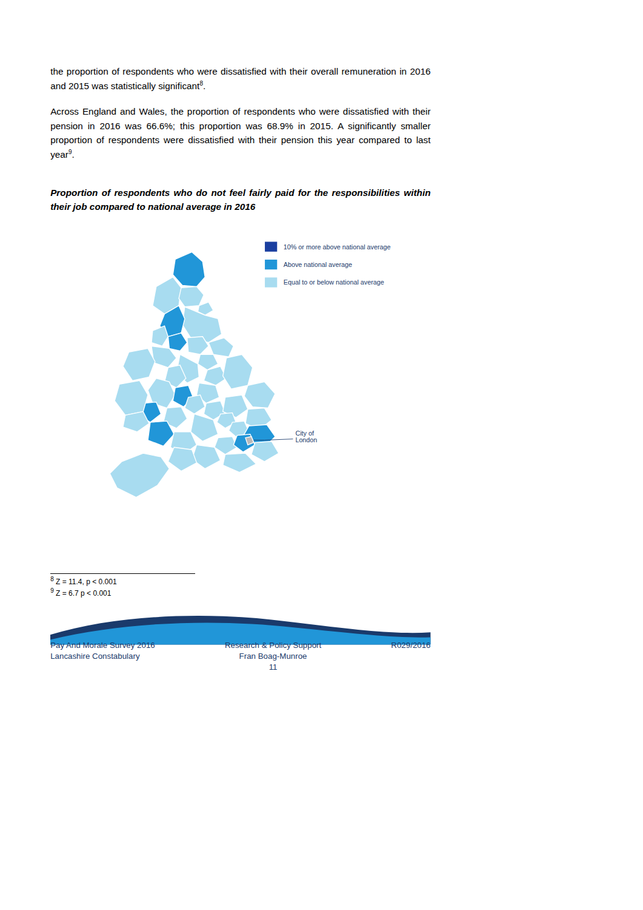the proportion of respondents who were dissatisfied with their overall remuneration in 2016 and 2015 was statistically significant8.
Across England and Wales, the proportion of respondents who were dissatisfied with their pension in 2016 was 66.6%; this proportion was 68.9% in 2015. A significantly smaller proportion of respondents were dissatisfied with their pension this year compared to last year9.
Proportion of respondents who do not feel fairly paid for the responsibilities within their job compared to national average in 2016
10% or more above national average Above national average Equal to or below national average City of London
8 Z = 11.4, p < 0.001
9 Z = 6.7 p < 0.001
Pay And Morale Survey 2016
Lancashire Constabulary
Research & Policy Support
Fran Boag-Munroe
11
R029/2016